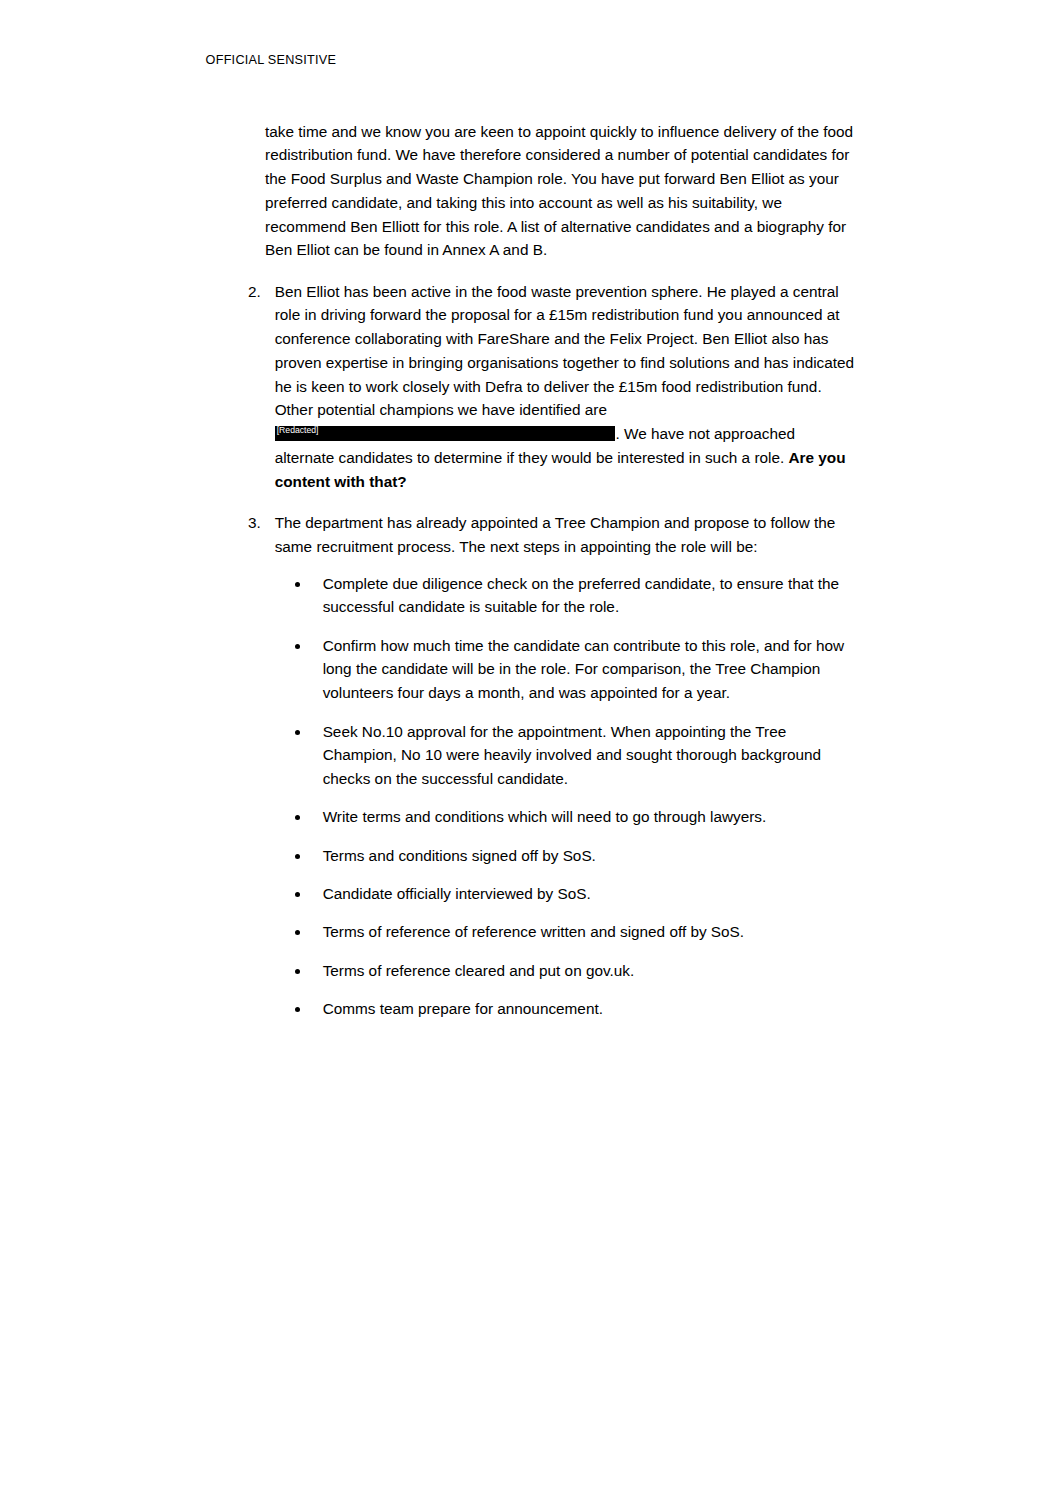OFFICIAL SENSITIVE
take time and we know you are keen to appoint quickly to influence delivery of the food redistribution fund. We have therefore considered a number of potential candidates for the Food Surplus and Waste Champion role. You have put forward Ben Elliot as your preferred candidate, and taking this into account as well as his suitability, we recommend Ben Elliott for this role. A list of alternative candidates and a biography for Ben Elliot can be found in Annex A and B.
Ben Elliot has been active in the food waste prevention sphere. He played a central role in driving forward the proposal for a £15m redistribution fund you announced at conference collaborating with FareShare and the Felix Project. Ben Elliot also has proven expertise in bringing organisations together to find solutions and has indicated he is keen to work closely with Defra to deliver the £15m food redistribution fund. Other potential champions we have identified are [Redacted]. We have not approached alternate candidates to determine if they would be interested in such a role. Are you content with that?
The department has already appointed a Tree Champion and propose to follow the same recruitment process. The next steps in appointing the role will be:
Complete due diligence check on the preferred candidate, to ensure that the successful candidate is suitable for the role.
Confirm how much time the candidate can contribute to this role, and for how long the candidate will be in the role. For comparison, the Tree Champion volunteers four days a month, and was appointed for a year.
Seek No.10 approval for the appointment. When appointing the Tree Champion, No 10 were heavily involved and sought thorough background checks on the successful candidate.
Write terms and conditions which will need to go through lawyers.
Terms and conditions signed off by SoS.
Candidate officially interviewed by SoS.
Terms of reference of reference written and signed off by SoS.
Terms of reference cleared and put on gov.uk.
Comms team prepare for announcement.